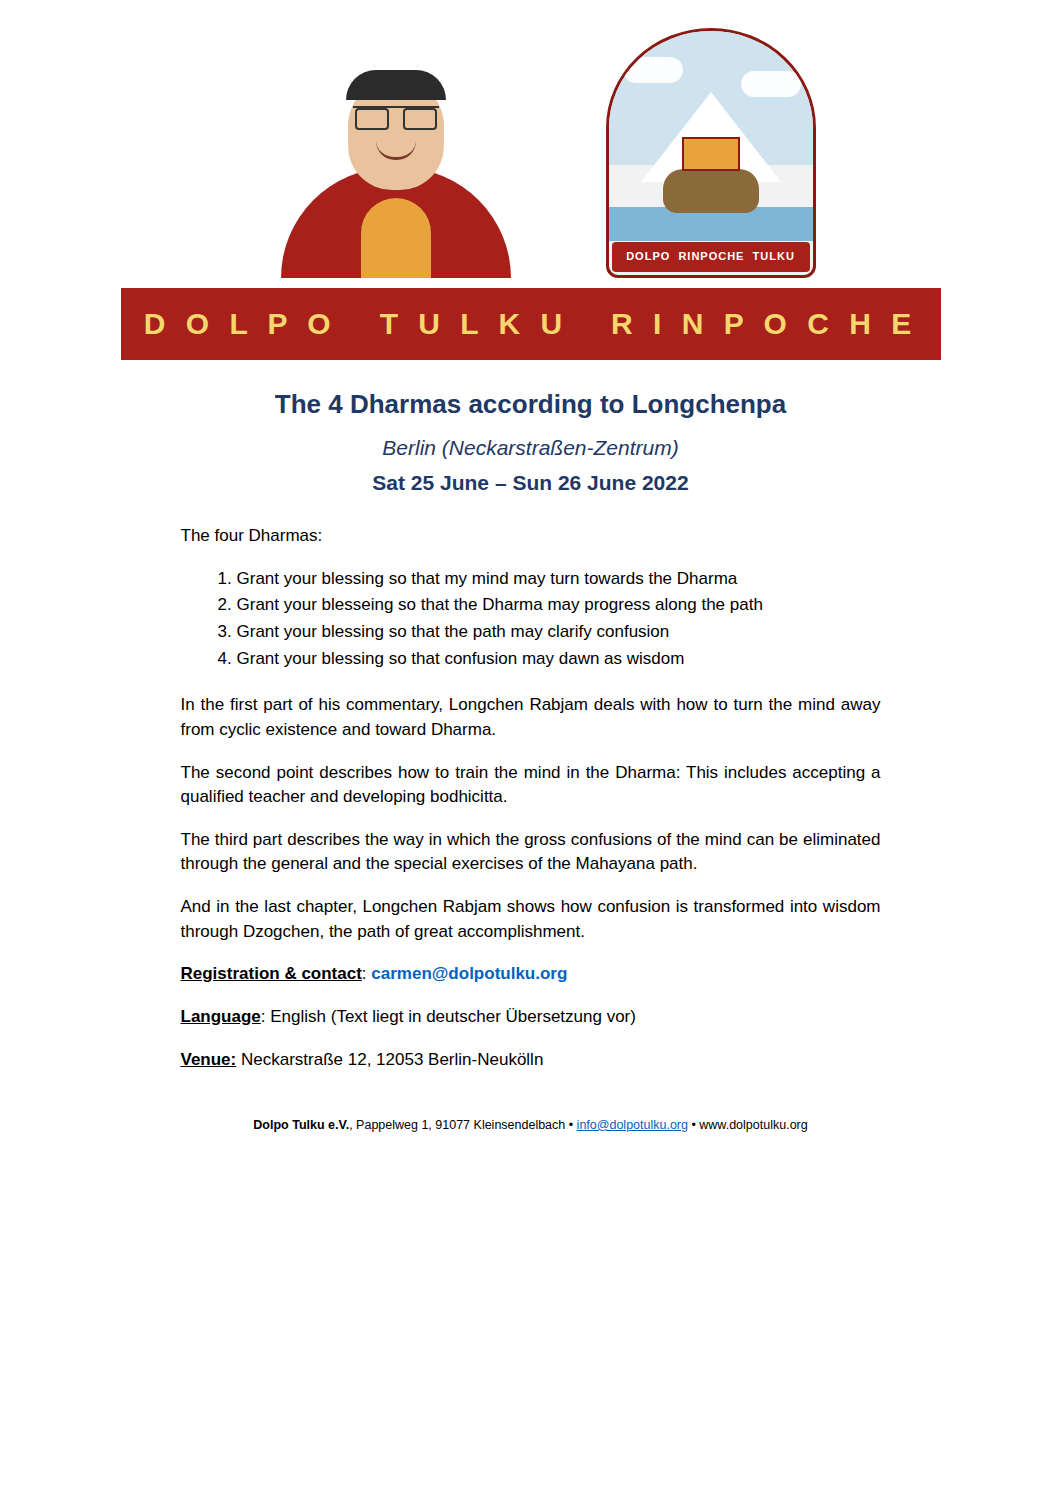DOLPO RINPOCHE TULKU
D O L P O T U L K U R I N P O C H E
The 4 Dharmas according to Longchenpa
Berlin (Neckarstraßen-Zentrum)
Sat 25 June – Sun 26 June 2022
The four Dharmas:
Grant your blessing so that my mind may turn towards the Dharma
Grant your blesseing so that the Dharma may progress along the path
Grant your blessing so that the path may clarify confusion
Grant your blessing so that confusion may dawn as wisdom
In the first part of his commentary, Longchen Rabjam deals with how to turn the mind away from cyclic existence and toward Dharma.
The second point describes how to train the mind in the Dharma: This includes accepting a qualified teacher and developing bodhicitta.
The third part describes the way in which the gross confusions of the mind can be eliminated through the general and the special exercises of the Mahayana path.
And in the last chapter, Longchen Rabjam shows how confusion is transformed into wisdom through Dzogchen, the path of great accomplishment.
Registration & contact: carmen@dolpotulku.org
Language: English (Text liegt in deutscher Übersetzung vor)
Venue: Neckarstraße 12, 12053 Berlin-Neukölln
Dolpo Tulku e.V., Pappelweg 1, 91077 Kleinsendelbach • info@dolpotulku.org • www.dolpotulku.org